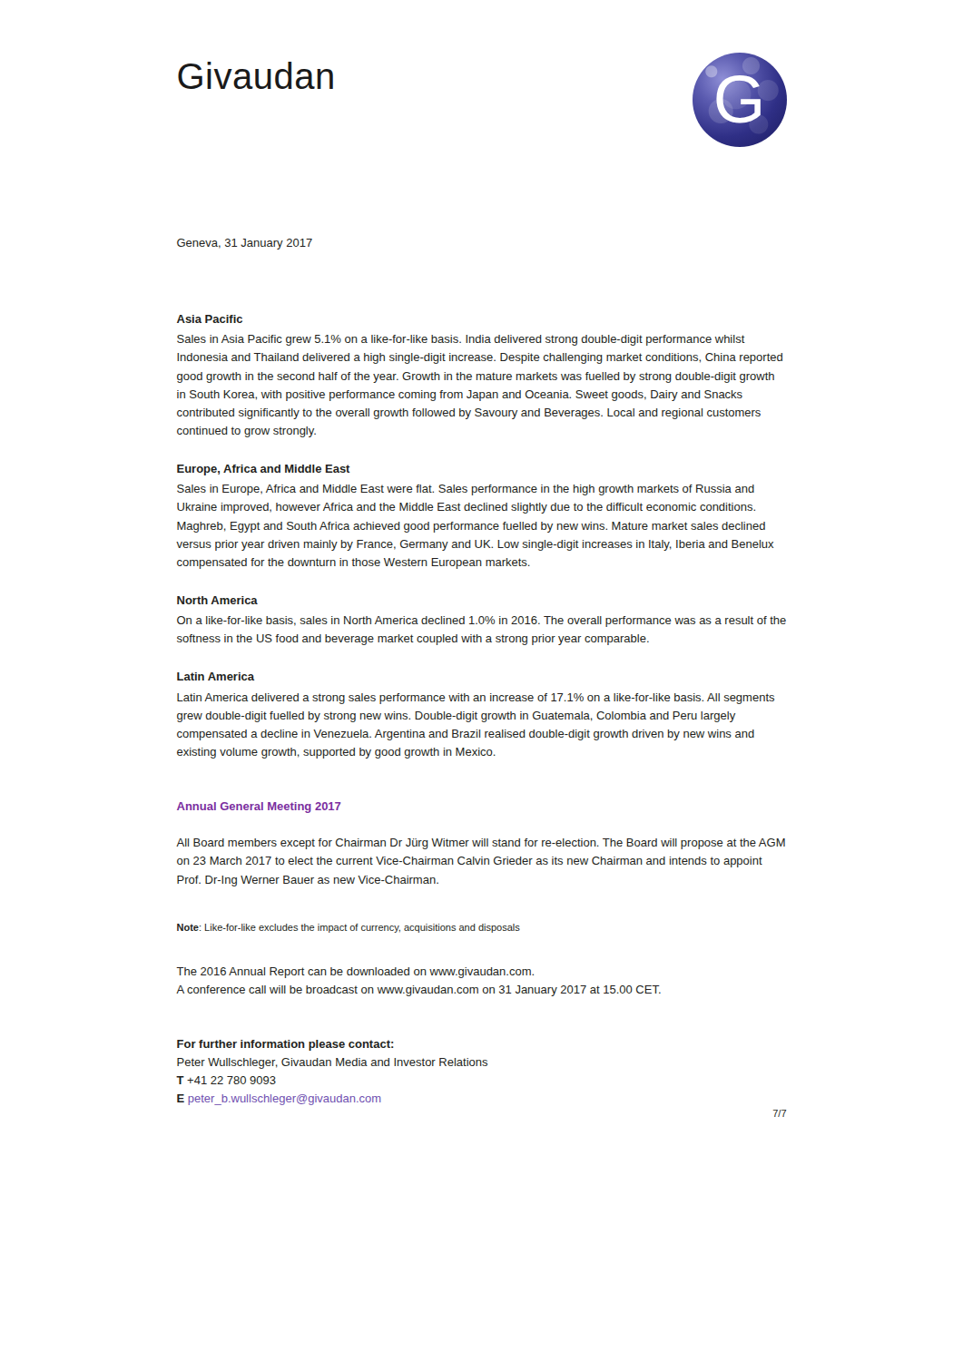Givaudan
G
Geneva, 31 January 2017
Asia Pacific
Sales in Asia Pacific grew 5.1% on a like-for-like basis. India delivered strong double-digit performance whilst Indonesia and Thailand delivered a high single-digit increase. Despite challenging market conditions, China reported good growth in the second half of the year. Growth in the mature markets was fuelled by strong double-digit growth in South Korea, with positive performance coming from Japan and Oceania. Sweet goods, Dairy and Snacks contributed significantly to the overall growth followed by Savoury and Beverages. Local and regional customers continued to grow strongly.
Europe, Africa and Middle East
Sales in Europe, Africa and Middle East were flat. Sales performance in the high growth markets of Russia and Ukraine improved, however Africa and the Middle East declined slightly due to the difficult economic conditions. Maghreb, Egypt and South Africa achieved good performance fuelled by new wins. Mature market sales declined versus prior year driven mainly by France, Germany and UK. Low single-digit increases in Italy, Iberia and Benelux compensated for the downturn in those Western European markets.
North America
On a like-for-like basis, sales in North America declined 1.0% in 2016. The overall performance was as a result of the softness in the US food and beverage market coupled with a strong prior year comparable.
Latin America
Latin America delivered a strong sales performance with an increase of 17.1% on a like-for-like basis. All segments grew double-digit fuelled by strong new wins. Double-digit growth in Guatemala, Colombia and Peru largely compensated a decline in Venezuela. Argentina and Brazil realised double-digit growth driven by new wins and existing volume growth, supported by good growth in Mexico.
Annual General Meeting 2017
All Board members except for Chairman Dr Jürg Witmer will stand for re-election. The Board will propose at the AGM on 23 March 2017 to elect the current Vice-Chairman Calvin Grieder as its new Chairman and intends to appoint Prof. Dr-Ing Werner Bauer as new Vice-Chairman.
Note: Like-for-like excludes the impact of currency, acquisitions and disposals
The 2016 Annual Report can be downloaded on www.givaudan.com.
A conference call will be broadcast on www.givaudan.com on 31 January 2017 at 15.00 CET.
For further information please contact:
Peter Wullschleger, Givaudan Media and Investor Relations
T +41 22 780 9093
E peter_b.wullschleger@givaudan.com
7/7